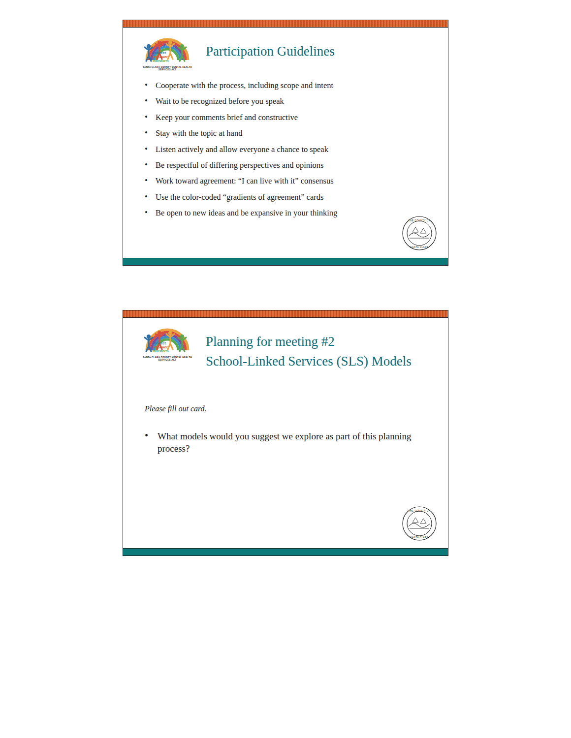connect empower transform
SANTA CLARA COUNTY MENTAL HEALTH SERVICES ACT
Participation Guidelines
Cooperate with the process, including scope and intent
Wait to be recognized before you speak
Keep your comments brief and constructive
Stay with the topic at hand
Listen actively and allow everyone a chance to speak
Be respectful of differing perspectives and opinions
Work toward agreement: “I can live with it” consensus
Use the color-coded “gradients of agreement” cards
Be open to new ideas and be expansive in your thinking
THE COUNTY OF SANTA CLARA
connect empower transform
SANTA CLARA COUNTY MENTAL HEALTH SERVICES ACT
Planning for meeting #2 School-Linked Services (SLS) Models
Please fill out card.
What models would you suggest we explore as part of this planning process?
THE COUNTY OF SANTA CLARA